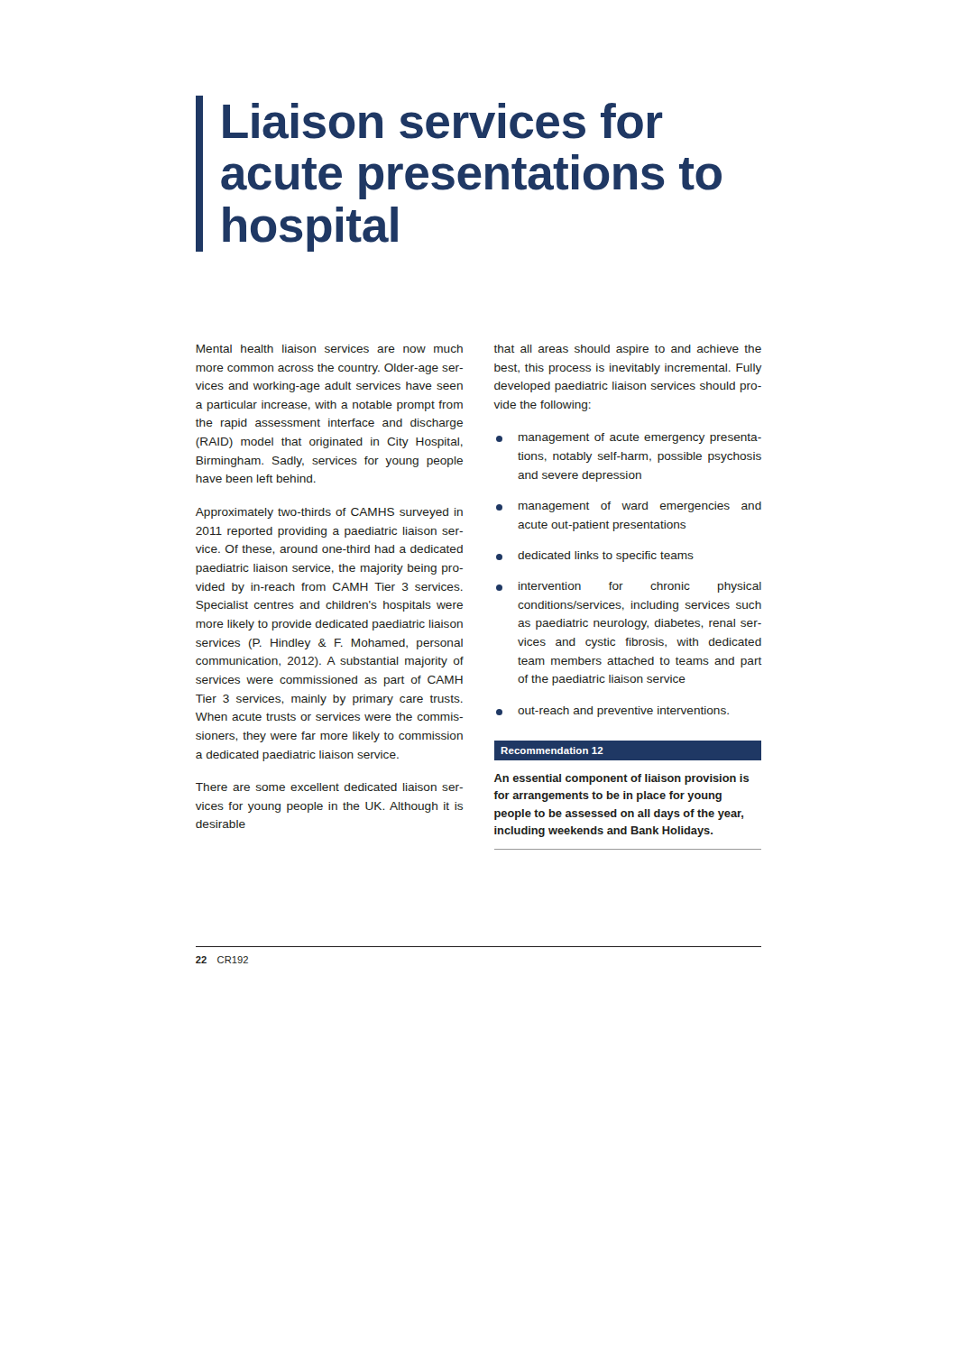Liaison services for acute presentations to hospital
Mental health liaison services are now much more common across the country. Older-age services and working-age adult services have seen a particular increase, with a notable prompt from the rapid assessment interface and discharge (RAID) model that originated in City Hospital, Birmingham. Sadly, services for young people have been left behind.
Approximately two-thirds of CAMHS surveyed in 2011 reported providing a paediatric liaison service. Of these, around one-third had a dedicated paediatric liaison service, the majority being provided by in-reach from CAMH Tier 3 services. Specialist centres and children's hospitals were more likely to provide dedicated paediatric liaison services (P. Hindley & F. Mohamed, personal communication, 2012). A substantial majority of services were commissioned as part of CAMH Tier 3 services, mainly by primary care trusts. When acute trusts or services were the commissioners, they were far more likely to commission a dedicated paediatric liaison service.
There are some excellent dedicated liaison services for young people in the UK. Although it is desirable
that all areas should aspire to and achieve the best, this process is inevitably incremental. Fully developed paediatric liaison services should provide the following:
management of acute emergency presentations, notably self-harm, possible psychosis and severe depression
management of ward emergencies and acute out-patient presentations
dedicated links to specific teams
intervention for chronic physical conditions/services, including services such as paediatric neurology, diabetes, renal services and cystic fibrosis, with dedicated team members attached to teams and part of the paediatric liaison service
out-reach and preventive interventions.
Recommendation 12
An essential component of liaison provision is for arrangements to be in place for young people to be assessed on all days of the year, including weekends and Bank Holidays.
22 CR192